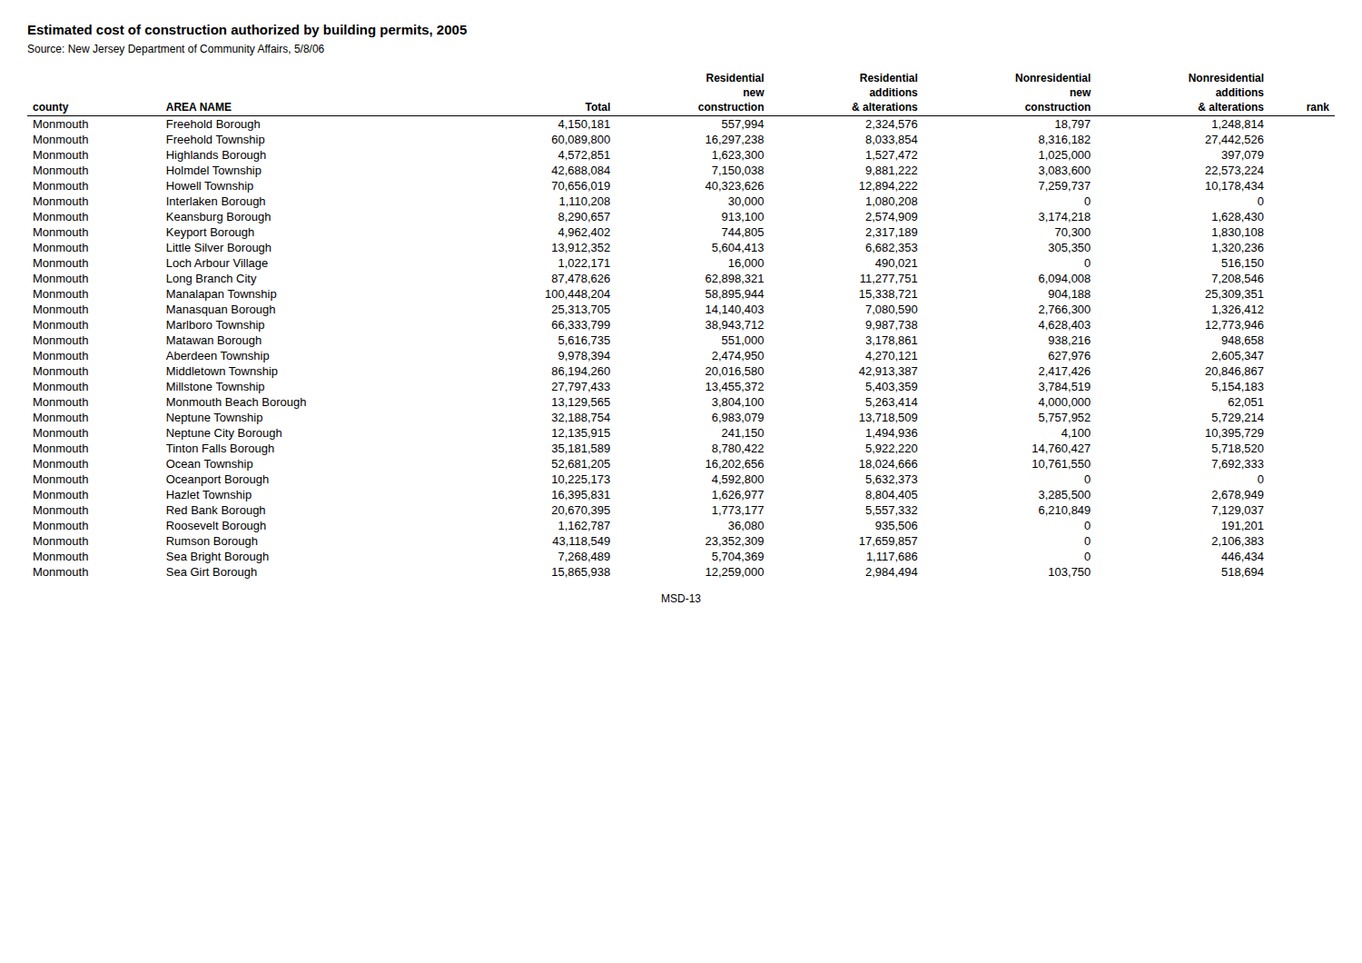Estimated cost of construction authorized by building permits, 2005
Source: New Jersey Department of Community Affairs, 5/8/06
| | | | Residential | Residential | Nonresidential | Nonresidential | |
| --- | --- | --- | --- | --- | --- | --- | --- |
| | | | new | additions | new | additions | |
| county | AREA NAME | Total | construction | & alterations | construction | & alterations | rank |
| Monmouth | Freehold Borough | 4,150,181 | 557,994 | 2,324,576 | 18,797 | 1,248,814 | |
| Monmouth | Freehold Township | 60,089,800 | 16,297,238 | 8,033,854 | 8,316,182 | 27,442,526 | |
| Monmouth | Highlands Borough | 4,572,851 | 1,623,300 | 1,527,472 | 1,025,000 | 397,079 | |
| Monmouth | Holmdel Township | 42,688,084 | 7,150,038 | 9,881,222 | 3,083,600 | 22,573,224 | |
| Monmouth | Howell Township | 70,656,019 | 40,323,626 | 12,894,222 | 7,259,737 | 10,178,434 | |
| Monmouth | Interlaken Borough | 1,110,208 | 30,000 | 1,080,208 | 0 | 0 | |
| Monmouth | Keansburg Borough | 8,290,657 | 913,100 | 2,574,909 | 3,174,218 | 1,628,430 | |
| Monmouth | Keyport Borough | 4,962,402 | 744,805 | 2,317,189 | 70,300 | 1,830,108 | |
| Monmouth | Little Silver Borough | 13,912,352 | 5,604,413 | 6,682,353 | 305,350 | 1,320,236 | |
| Monmouth | Loch Arbour Village | 1,022,171 | 16,000 | 490,021 | 0 | 516,150 | |
| Monmouth | Long Branch City | 87,478,626 | 62,898,321 | 11,277,751 | 6,094,008 | 7,208,546 | |
| Monmouth | Manalapan Township | 100,448,204 | 58,895,944 | 15,338,721 | 904,188 | 25,309,351 | |
| Monmouth | Manasquan Borough | 25,313,705 | 14,140,403 | 7,080,590 | 2,766,300 | 1,326,412 | |
| Monmouth | Marlboro Township | 66,333,799 | 38,943,712 | 9,987,738 | 4,628,403 | 12,773,946 | |
| Monmouth | Matawan Borough | 5,616,735 | 551,000 | 3,178,861 | 938,216 | 948,658 | |
| Monmouth | Aberdeen Township | 9,978,394 | 2,474,950 | 4,270,121 | 627,976 | 2,605,347 | |
| Monmouth | Middletown Township | 86,194,260 | 20,016,580 | 42,913,387 | 2,417,426 | 20,846,867 | |
| Monmouth | Millstone Township | 27,797,433 | 13,455,372 | 5,403,359 | 3,784,519 | 5,154,183 | |
| Monmouth | Monmouth Beach Borough | 13,129,565 | 3,804,100 | 5,263,414 | 4,000,000 | 62,051 | |
| Monmouth | Neptune Township | 32,188,754 | 6,983,079 | 13,718,509 | 5,757,952 | 5,729,214 | |
| Monmouth | Neptune City Borough | 12,135,915 | 241,150 | 1,494,936 | 4,100 | 10,395,729 | |
| Monmouth | Tinton Falls Borough | 35,181,589 | 8,780,422 | 5,922,220 | 14,760,427 | 5,718,520 | |
| Monmouth | Ocean Township | 52,681,205 | 16,202,656 | 18,024,666 | 10,761,550 | 7,692,333 | |
| Monmouth | Oceanport Borough | 10,225,173 | 4,592,800 | 5,632,373 | 0 | 0 | |
| Monmouth | Hazlet Township | 16,395,831 | 1,626,977 | 8,804,405 | 3,285,500 | 2,678,949 | |
| Monmouth | Red Bank Borough | 20,670,395 | 1,773,177 | 5,557,332 | 6,210,849 | 7,129,037 | |
| Monmouth | Roosevelt Borough | 1,162,787 | 36,080 | 935,506 | 0 | 191,201 | |
| Monmouth | Rumson Borough | 43,118,549 | 23,352,309 | 17,659,857 | 0 | 2,106,383 | |
| Monmouth | Sea Bright Borough | 7,268,489 | 5,704,369 | 1,117,686 | 0 | 446,434 | |
| Monmouth | Sea Girt Borough | 15,865,938 | 12,259,000 | 2,984,494 | 103,750 | 518,694 | |
| MSD-13 |